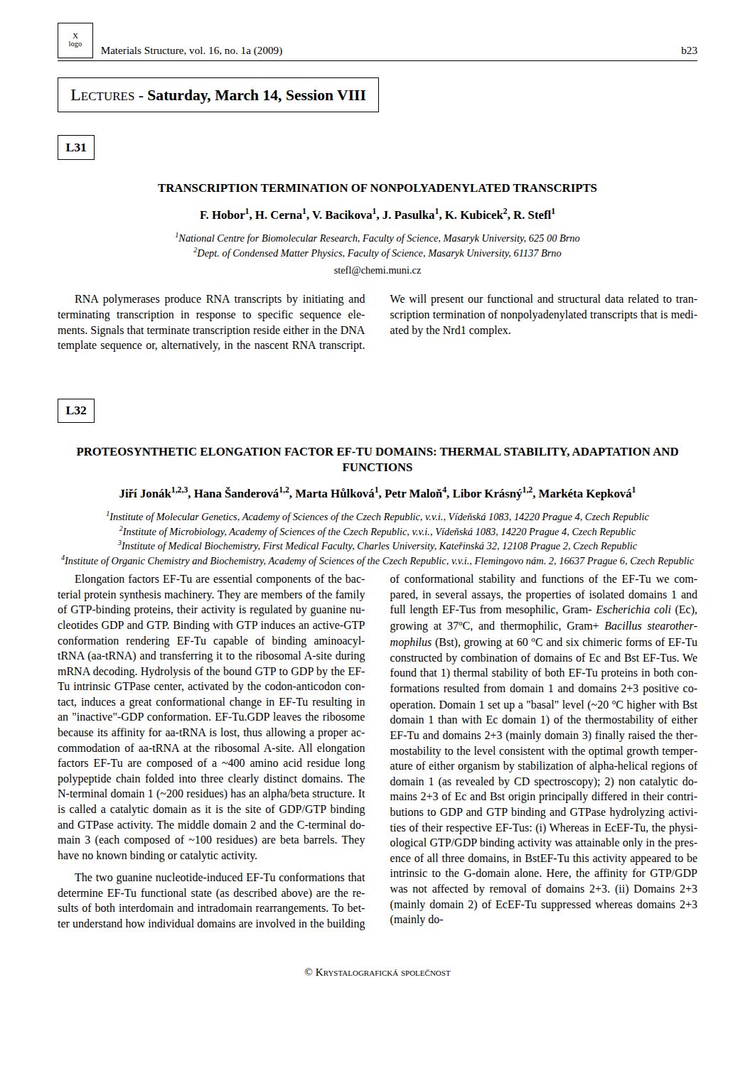X
logo
Materials Structure, vol. 16, no. 1a (2009)
b23
Lectures - Saturday, March 14, Session VIII
L31
Transcription Termination of Nonpolyadenylated Transcripts
F. Hobor1, H. Cerna1, V. Bacikova1, J. Pasulka1, K. Kubicek2, R. Stefl1
1National Centre for Biomolecular Research, Faculty of Science, Masaryk University, 625 00 Brno
2Dept. of Condensed Matter Physics, Faculty of Science, Masaryk University, 61137 Brno
stefl@chemi.muni.cz
RNA polymerases produce RNA transcripts by initiating and terminating transcription in response to specific sequence elements. Signals that terminate transcription reside either in the DNA template sequence or, alternatively, in the nascent RNA transcript. We will present our functional and structural data related to transcription termination of nonpolyadenylated transcripts that is mediated by the Nrd1 complex.
L32
Proteosynthetic Elongation Factor EF-Tu Domains: Thermal Stability, Adaptation and Functions
Jiří Jonák1,2,3, Hana Šanderová1,2, Marta Hůlková1, Petr Maloň4, Libor Krásný1,2, Markéta Kepková1
1Institute of Molecular Genetics, Academy of Sciences of the Czech Republic, v.v.i., Vídeňská 1083, 14220 Prague 4, Czech Republic
2Institute of Microbiology, Academy of Sciences of the Czech Republic, v.v.i., Vídeňská 1083, 14220 Prague 4, Czech Republic
3Institute of Medical Biochemistry, First Medical Faculty, Charles University, Kateřinská 32, 12108 Prague 2, Czech Republic
4Institute of Organic Chemistry and Biochemistry, Academy of Sciences of the Czech Republic, v.v.i., Flemingovo nám. 2, 16637 Prague 6, Czech Republic
Elongation factors EF-Tu are essential components of the bacterial protein synthesis machinery. They are members of the family of GTP-binding proteins, their activity is regulated by guanine nucleotides GDP and GTP. Binding with GTP induces an active-GTP conformation rendering EF-Tu capable of binding aminoacyl-tRNA (aa-tRNA) and transferring it to the ribosomal A-site during mRNA decoding. Hydrolysis of the bound GTP to GDP by the EF-Tu intrinsic GTPase center, activated by the codon-anticodon contact, induces a great conformational change in EF-Tu resulting in an "inactive"-GDP conformation. EF-Tu.GDP leaves the ribosome because its affinity for aa-tRNA is lost, thus allowing a proper accommodation of aa-tRNA at the ribosomal A-site. All elongation factors EF-Tu are composed of a ~400 amino acid residue long polypeptide chain folded into three clearly distinct domains. The N-terminal domain 1 (~200 residues) has an alpha/beta structure. It is called a catalytic domain as it is the site of GDP/GTP binding and GTPase activity. The middle domain 2 and the C-terminal domain 3 (each composed of ~100 residues) are beta barrels. They have no known binding or catalytic activity.
The two guanine nucleotide-induced EF-Tu conformations that determine EF-Tu functional state (as described above) are the results of both interdomain and intradomain rearrangements. To better understand how individual domains are involved in the building of conformational stability and functions of the EF-Tu we compared, in several assays, the properties of isolated domains 1 and full length EF-Tus from mesophilic, Gram- Escherichia coli (Ec), growing at 37oC, and thermophilic, Gram+ Bacillus stearothermophilus (Bst), growing at 60 oC and six chimeric forms of EF-Tu constructed by combination of domains of Ec and Bst EF-Tus. We found that 1) thermal stability of both EF-Tu proteins in both conformations resulted from domain 1 and domains 2+3 positive cooperation. Domain 1 set up a "basal" level (~20 oC higher with Bst domain 1 than with Ec domain 1) of the thermostability of either EF-Tu and domains 2+3 (mainly domain 3) finally raised the thermostability to the level consistent with the optimal growth temperature of either organism by stabilization of alpha-helical regions of domain 1 (as revealed by CD spectroscopy); 2) non catalytic domains 2+3 of Ec and Bst origin principally differed in their contributions to GDP and GTP binding and GTPase hydrolyzing activities of their respective EF-Tus: (i) Whereas in EcEF-Tu, the physiological GTP/GDP binding activity was attainable only in the presence of all three domains, in BstEF-Tu this activity appeared to be intrinsic to the G-domain alone. Here, the affinity for GTP/GDP was not affected by removal of domains 2+3. (ii) Domains 2+3 (mainly domain 2) of EcEF-Tu suppressed whereas domains 2+3 (mainly do-
© Krystalografická společnost